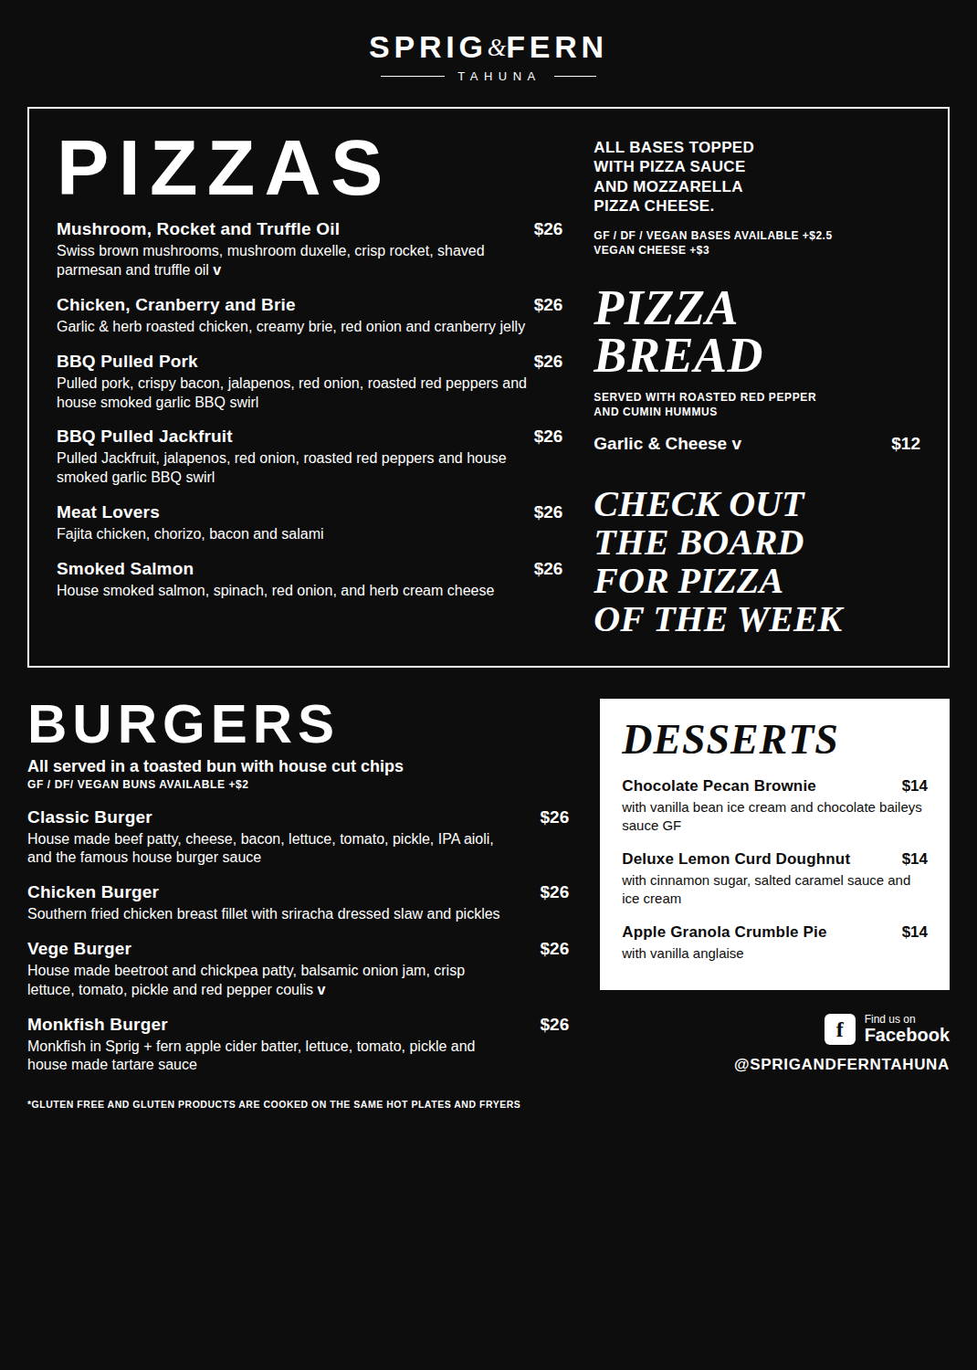SPRIG&FERN
TAHUNA
PIZZAS
Mushroom, Rocket and Truffle Oil $26
Swiss brown mushrooms, mushroom duxelle, crisp rocket, shaved parmesan and truffle oil v
Chicken, Cranberry and Brie $26
Garlic & herb roasted chicken, creamy brie, red onion and cranberry jelly
BBQ Pulled Pork $26
Pulled pork, crispy bacon, jalapenos, red onion, roasted red peppers and house smoked garlic BBQ swirl
BBQ Pulled Jackfruit $26
Pulled Jackfruit, jalapenos, red onion, roasted red peppers and house smoked garlic BBQ swirl
Meat Lovers $26
Fajita chicken, chorizo, bacon and salami
Smoked Salmon $26
House smoked salmon, spinach, red onion, and herb cream cheese
ALL BASES TOPPED
WITH PIZZA SAUCE
AND MOZZARELLA
PIZZA CHEESE.
GF / DF / VEGAN BASES AVAILABLE +$2.5
VEGAN CHEESE +$3
PIZZA
BREAD
SERVED WITH ROASTED RED PEPPER
AND CUMIN HUMMUS
Garlic & Cheese v $12
CHECK OUT
THE BOARD
FOR PIZZA
OF THE WEEK
BURGERS
All served in a toasted bun with house cut chips
GF / DF/ VEGAN BUNS AVAILABLE +$2
Classic Burger $26
House made beef patty, cheese, bacon, lettuce, tomato, pickle, IPA aioli, and the famous house burger sauce
Chicken Burger $26
Southern fried chicken breast fillet with sriracha dressed slaw and pickles
Vege Burger $26
House made beetroot and chickpea patty, balsamic onion jam, crisp lettuce, tomato, pickle and red pepper coulis v
Monkfish Burger $26
Monkfish in Sprig + fern apple cider batter, lettuce, tomato, pickle and house made tartare sauce
*GLUTEN FREE AND GLUTEN PRODUCTS ARE COOKED ON THE SAME HOT PLATES AND FRYERS
DESSERTS
Chocolate Pecan Brownie $14
with vanilla bean ice cream and chocolate baileys sauce GF
Deluxe Lemon Curd Doughnut $14
with cinnamon sugar, salted caramel sauce and ice cream
Apple Granola Crumble Pie $14
with vanilla anglaise
f Find us on Facebook
@SPRIGANDFERNTAHUNA